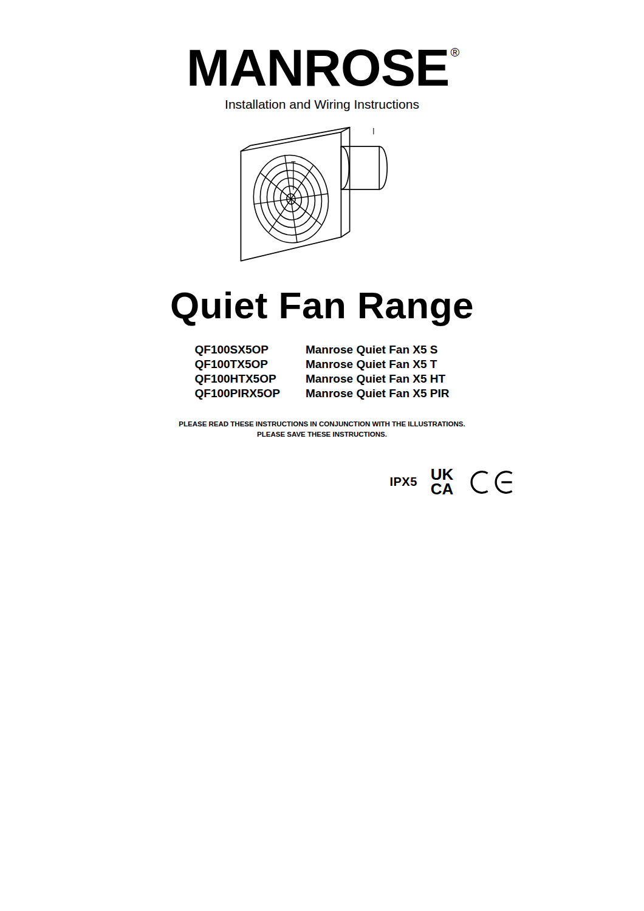MANROSE®
Installation and Wiring Instructions
Quiet Fan Range
| QF100SX5OP | Manrose Quiet Fan X5 S |
| QF100TX5OP | Manrose Quiet Fan X5 T |
| QF100HTX5OP | Manrose Quiet Fan X5 HT |
| QF100PIRX5OP | Manrose Quiet Fan X5 PIR |
PLEASE READ THESE INSTRUCTIONS IN CONJUNCTION WITH THE ILLUSTRATIONS.
PLEASE SAVE THESE INSTRUCTIONS.
IPX5 UK
CA